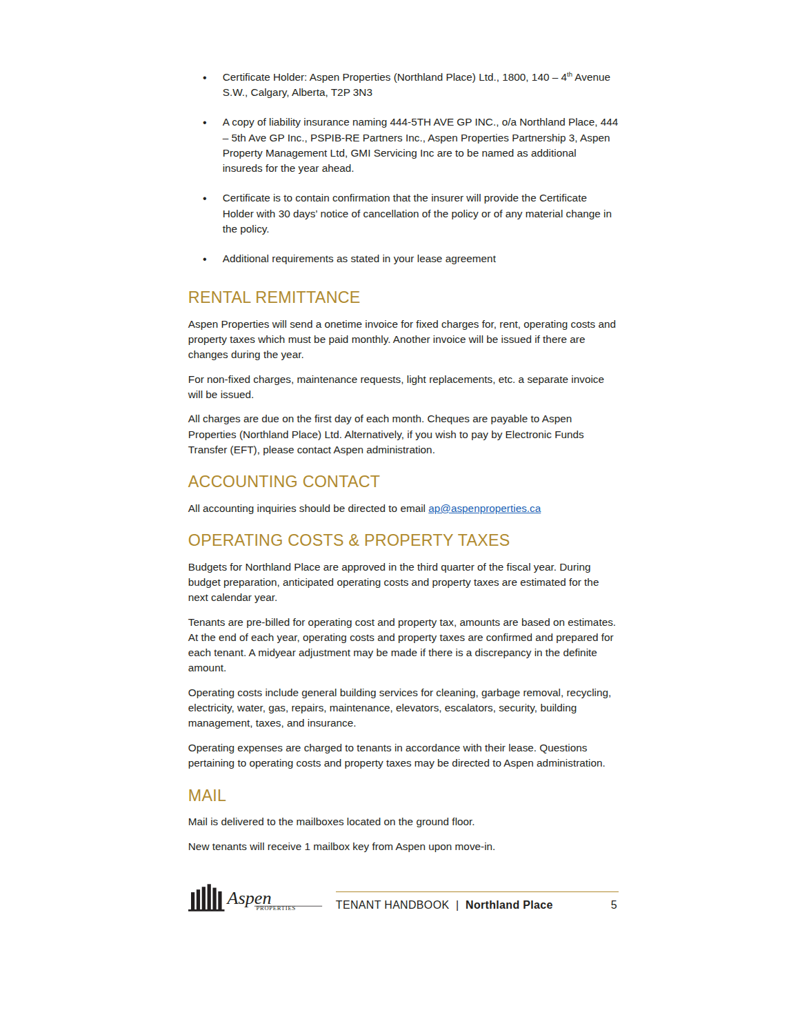Certificate Holder: Aspen Properties (Northland Place) Ltd., 1800, 140 – 4th Avenue S.W., Calgary, Alberta, T2P 3N3
A copy of liability insurance naming 444-5TH AVE GP INC., o/a Northland Place, 444 – 5th Ave GP Inc., PSPIB-RE Partners Inc., Aspen Properties Partnership 3, Aspen Property Management Ltd, GMI Servicing Inc are to be named as additional insureds for the year ahead.
Certificate is to contain confirmation that the insurer will provide the Certificate Holder with 30 days’ notice of cancellation of the policy or of any material change in the policy.
Additional requirements as stated in your lease agreement
Rental Remittance
Aspen Properties will send a onetime invoice for fixed charges for, rent, operating costs and property taxes which must be paid monthly. Another invoice will be issued if there are changes during the year.
For non-fixed charges, maintenance requests, light replacements, etc. a separate invoice will be issued.
All charges are due on the first day of each month. Cheques are payable to Aspen Properties (Northland Place) Ltd. Alternatively, if you wish to pay by Electronic Funds Transfer (EFT), please contact Aspen administration.
Accounting Contact
All accounting inquiries should be directed to email ap@aspenproperties.ca
Operating Costs & Property Taxes
Budgets for Northland Place are approved in the third quarter of the fiscal year. During budget preparation, anticipated operating costs and property taxes are estimated for the next calendar year.
Tenants are pre-billed for operating cost and property tax, amounts are based on estimates. At the end of each year, operating costs and property taxes are confirmed and prepared for each tenant. A midyear adjustment may be made if there is a discrepancy in the definite amount.
Operating costs include general building services for cleaning, garbage removal, recycling, electricity, water, gas, repairs, maintenance, elevators, escalators, security, building management, taxes, and insurance.
Operating expenses are charged to tenants in accordance with their lease. Questions pertaining to operating costs and property taxes may be directed to Aspen administration.
Mail
Mail is delivered to the mailboxes located on the ground floor.
New tenants will receive 1 mailbox key from Aspen upon move-in.
Aspen PROPERTIES
TENANT HANDBOOK|Northland Place
5